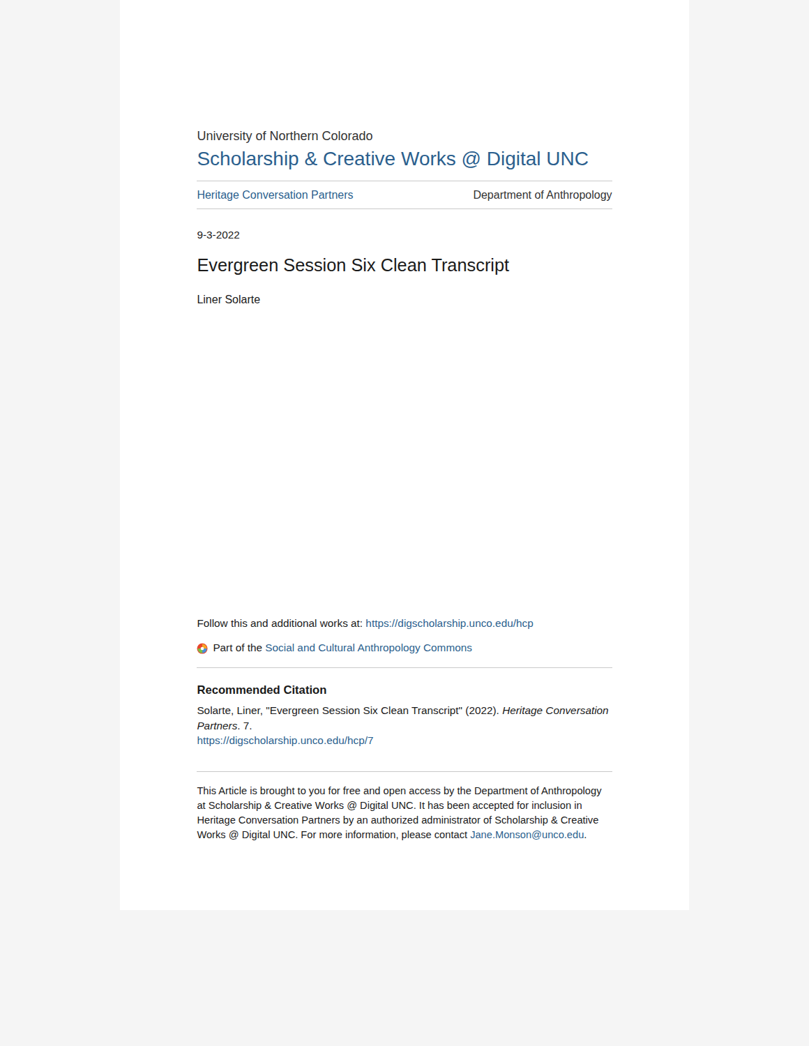University of Northern Colorado
Scholarship & Creative Works @ Digital UNC
Heritage Conversation Partners Department of Anthropology
9-3-2022
Evergreen Session Six Clean Transcript
Liner Solarte
Follow this and additional works at: https://digscholarship.unco.edu/hcp
Part of the Social and Cultural Anthropology Commons
Recommended Citation
Solarte, Liner, "Evergreen Session Six Clean Transcript" (2022). Heritage Conversation Partners. 7.
https://digscholarship.unco.edu/hcp/7
This Article is brought to you for free and open access by the Department of Anthropology at Scholarship & Creative Works @ Digital UNC. It has been accepted for inclusion in Heritage Conversation Partners by an authorized administrator of Scholarship & Creative Works @ Digital UNC. For more information, please contact Jane.Monson@unco.edu.